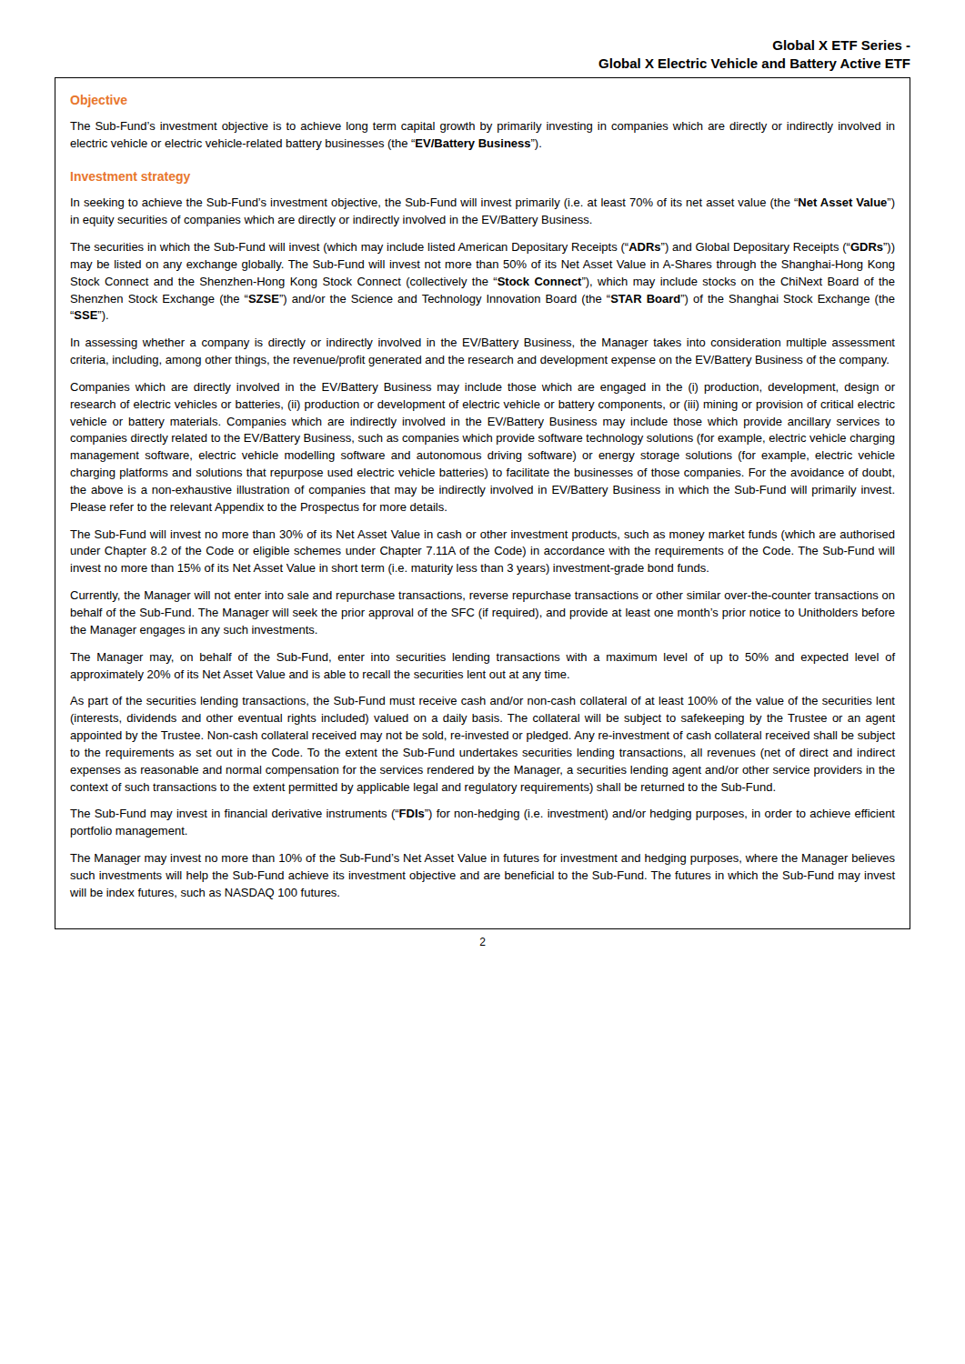Global X ETF Series -
Global X Electric Vehicle and Battery Active ETF
Objective
The Sub-Fund’s investment objective is to achieve long term capital growth by primarily investing in companies which are directly or indirectly involved in electric vehicle or electric vehicle-related battery businesses (the “EV/Battery Business”).
Investment strategy
In seeking to achieve the Sub-Fund’s investment objective, the Sub-Fund will invest primarily (i.e. at least 70% of its net asset value (the “Net Asset Value”) in equity securities of companies which are directly or indirectly involved in the EV/Battery Business.
The securities in which the Sub-Fund will invest (which may include listed American Depositary Receipts (“ADRs”) and Global Depositary Receipts (“GDRs”)) may be listed on any exchange globally. The Sub-Fund will invest not more than 50% of its Net Asset Value in A-Shares through the Shanghai-Hong Kong Stock Connect and the Shenzhen-Hong Kong Stock Connect (collectively the “Stock Connect”), which may include stocks on the ChiNext Board of the Shenzhen Stock Exchange (the “SZSE”) and/or the Science and Technology Innovation Board (the “STAR Board”) of the Shanghai Stock Exchange (the “SSE”).
In assessing whether a company is directly or indirectly involved in the EV/Battery Business, the Manager takes into consideration multiple assessment criteria, including, among other things, the revenue/profit generated and the research and development expense on the EV/Battery Business of the company.
Companies which are directly involved in the EV/Battery Business may include those which are engaged in the (i) production, development, design or research of electric vehicles or batteries, (ii) production or development of electric vehicle or battery components, or (iii) mining or provision of critical electric vehicle or battery materials. Companies which are indirectly involved in the EV/Battery Business may include those which provide ancillary services to companies directly related to the EV/Battery Business, such as companies which provide software technology solutions (for example, electric vehicle charging management software, electric vehicle modelling software and autonomous driving software) or energy storage solutions (for example, electric vehicle charging platforms and solutions that repurpose used electric vehicle batteries) to facilitate the businesses of those companies. For the avoidance of doubt, the above is a non-exhaustive illustration of companies that may be indirectly involved in EV/Battery Business in which the Sub-Fund will primarily invest. Please refer to the relevant Appendix to the Prospectus for more details.
The Sub-Fund will invest no more than 30% of its Net Asset Value in cash or other investment products, such as money market funds (which are authorised under Chapter 8.2 of the Code or eligible schemes under Chapter 7.11A of the Code) in accordance with the requirements of the Code. The Sub-Fund will invest no more than 15% of its Net Asset Value in short term (i.e. maturity less than 3 years) investment-grade bond funds.
Currently, the Manager will not enter into sale and repurchase transactions, reverse repurchase transactions or other similar over-the-counter transactions on behalf of the Sub-Fund. The Manager will seek the prior approval of the SFC (if required), and provide at least one month’s prior notice to Unitholders before the Manager engages in any such investments.
The Manager may, on behalf of the Sub-Fund, enter into securities lending transactions with a maximum level of up to 50% and expected level of approximately 20% of its Net Asset Value and is able to recall the securities lent out at any time.
As part of the securities lending transactions, the Sub-Fund must receive cash and/or non-cash collateral of at least 100% of the value of the securities lent (interests, dividends and other eventual rights included) valued on a daily basis. The collateral will be subject to safekeeping by the Trustee or an agent appointed by the Trustee. Non-cash collateral received may not be sold, re-invested or pledged. Any re-investment of cash collateral received shall be subject to the requirements as set out in the Code. To the extent the Sub-Fund undertakes securities lending transactions, all revenues (net of direct and indirect expenses as reasonable and normal compensation for the services rendered by the Manager, a securities lending agent and/or other service providers in the context of such transactions to the extent permitted by applicable legal and regulatory requirements) shall be returned to the Sub-Fund.
The Sub-Fund may invest in financial derivative instruments (“FDIs”) for non-hedging (i.e. investment) and/or hedging purposes, in order to achieve efficient portfolio management.
The Manager may invest no more than 10% of the Sub-Fund’s Net Asset Value in futures for investment and hedging purposes, where the Manager believes such investments will help the Sub-Fund achieve its investment objective and are beneficial to the Sub-Fund. The futures in which the Sub-Fund may invest will be index futures, such as NASDAQ 100 futures.
2